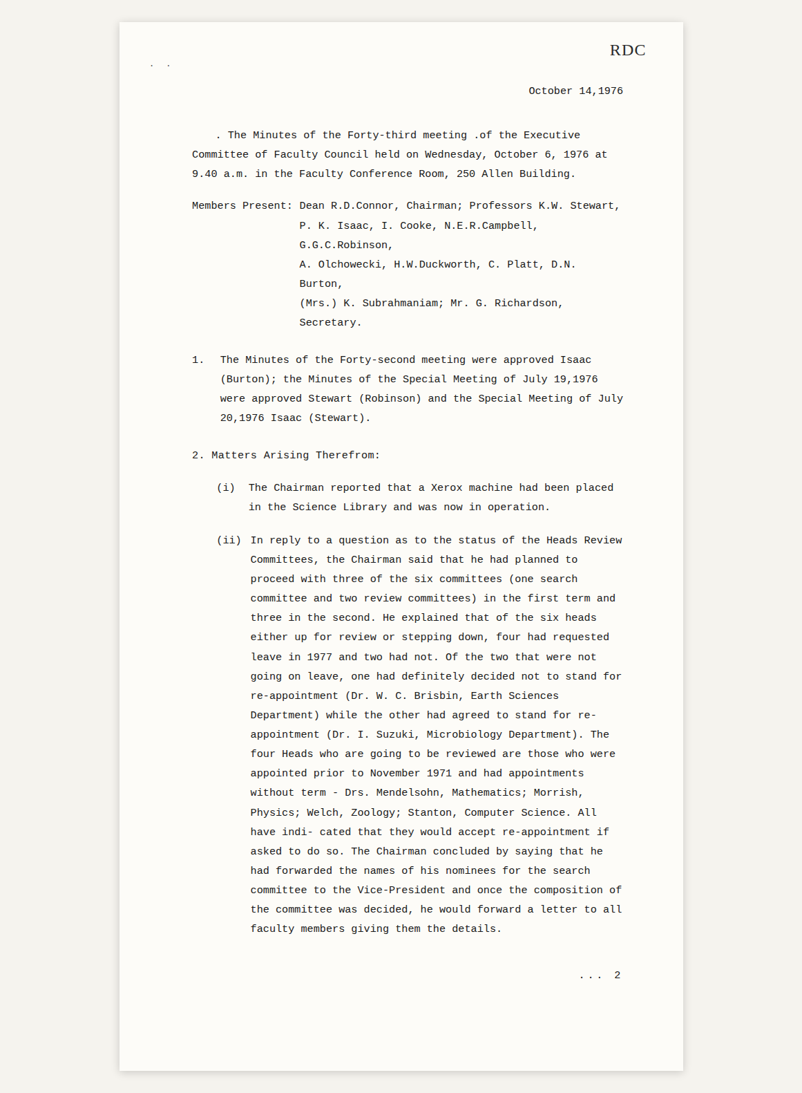RDC
. .
October 14,1976
. The Minutes of the Forty-third meeting .of the Executive Committee of Faculty Council held on Wednesday, October 6, 1976 at 9.40 a.m. in the Faculty Conference Room, 250 Allen Building.
Members Present:
Dean R.D.Connor, Chairman; Professors K.W. Stewart,
P. K. Isaac, I. Cooke, N.E.R.Campbell, G.G.C.Robinson,
A. Olchowecki, H.W.Duckworth, C. Platt, D.N. Burton,
(Mrs.) K. Subrahmaniam; Mr. G. Richardson, Secretary.
1.
The Minutes of the Forty-second meeting were approved Isaac (Burton); the Minutes of the Special Meeting of July 19,1976 were approved Stewart (Robinson) and the Special Meeting of July 20,1976 Isaac (Stewart).
2. Matters Arising Therefrom:
(i)
The Chairman reported that a Xerox machine had been placed in the Science Library and was now in operation.
(ii)
In reply to a question as to the status of the Heads Review Committees, the Chairman said that he had planned to proceed with three of the six committees (one search committee and two review committees) in the first term and three in the second. He explained that of the six heads either up for review or stepping down, four had requested leave in 1977 and two had not. Of the two that were not going on leave, one had definitely decided not to stand for re-appointment (Dr. W. C. Brisbin, Earth Sciences Department) while the other had agreed to stand for re-appointment (Dr. I. Suzuki, Microbiology Department). The four Heads who are going to be reviewed are those who were appointed prior to November 1971 and had appointments without term - Drs. Mendelsohn, Mathematics; Morrish, Physics; Welch, Zoology; Stanton, Computer Science. All have indi- cated that they would accept re-appointment if asked to do so. The Chairman concluded by saying that he had forwarded the names of his nominees for the search committee to the Vice-President and once the composition of the committee was decided, he would forward a letter to all faculty members giving them the details.
... 2